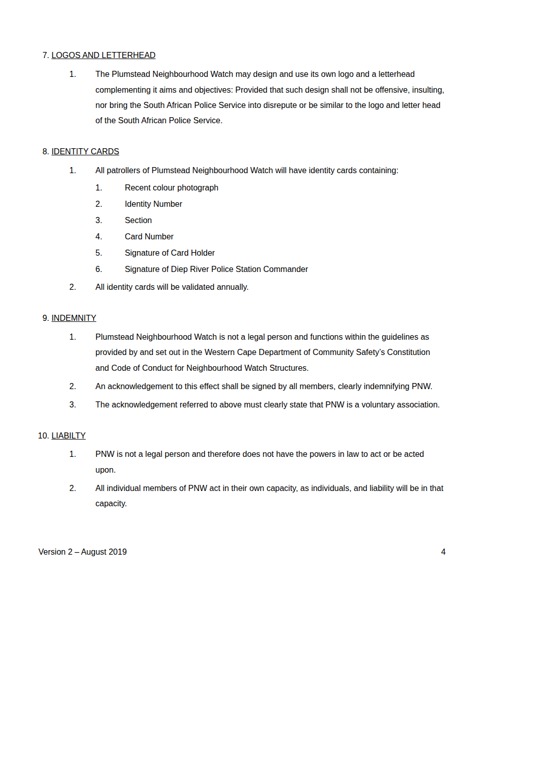Logos and Letterhead
The Plumstead Neighbourhood Watch may design and use its own logo and a letterhead complementing it aims and objectives: Provided that such design shall not be offensive, insulting, nor bring the South African Police Service into disrepute or be similar to the logo and letter head of the South African Police Service.
Identity Cards
All patrollers of Plumstead Neighbourhood Watch will have identity cards containing:
Recent colour photograph
Identity Number
Section
Card Number
Signature of Card Holder
Signature of Diep River Police Station Commander
All identity cards will be validated annually.
Indemnity
Plumstead Neighbourhood Watch is not a legal person and functions within the guidelines as provided by and set out in the Western Cape Department of Community Safety’s Constitution and Code of Conduct for Neighbourhood Watch Structures.
An acknowledgement to this effect shall be signed by all members, clearly indemnifying PNW.
The acknowledgement referred to above must clearly state that PNW is a voluntary association.
Liabilty
PNW is not a legal person and therefore does not have the powers in law to act or be acted upon.
All individual members of PNW act in their own capacity, as individuals, and liability will be in that capacity.
Version 2 – August 2019
4